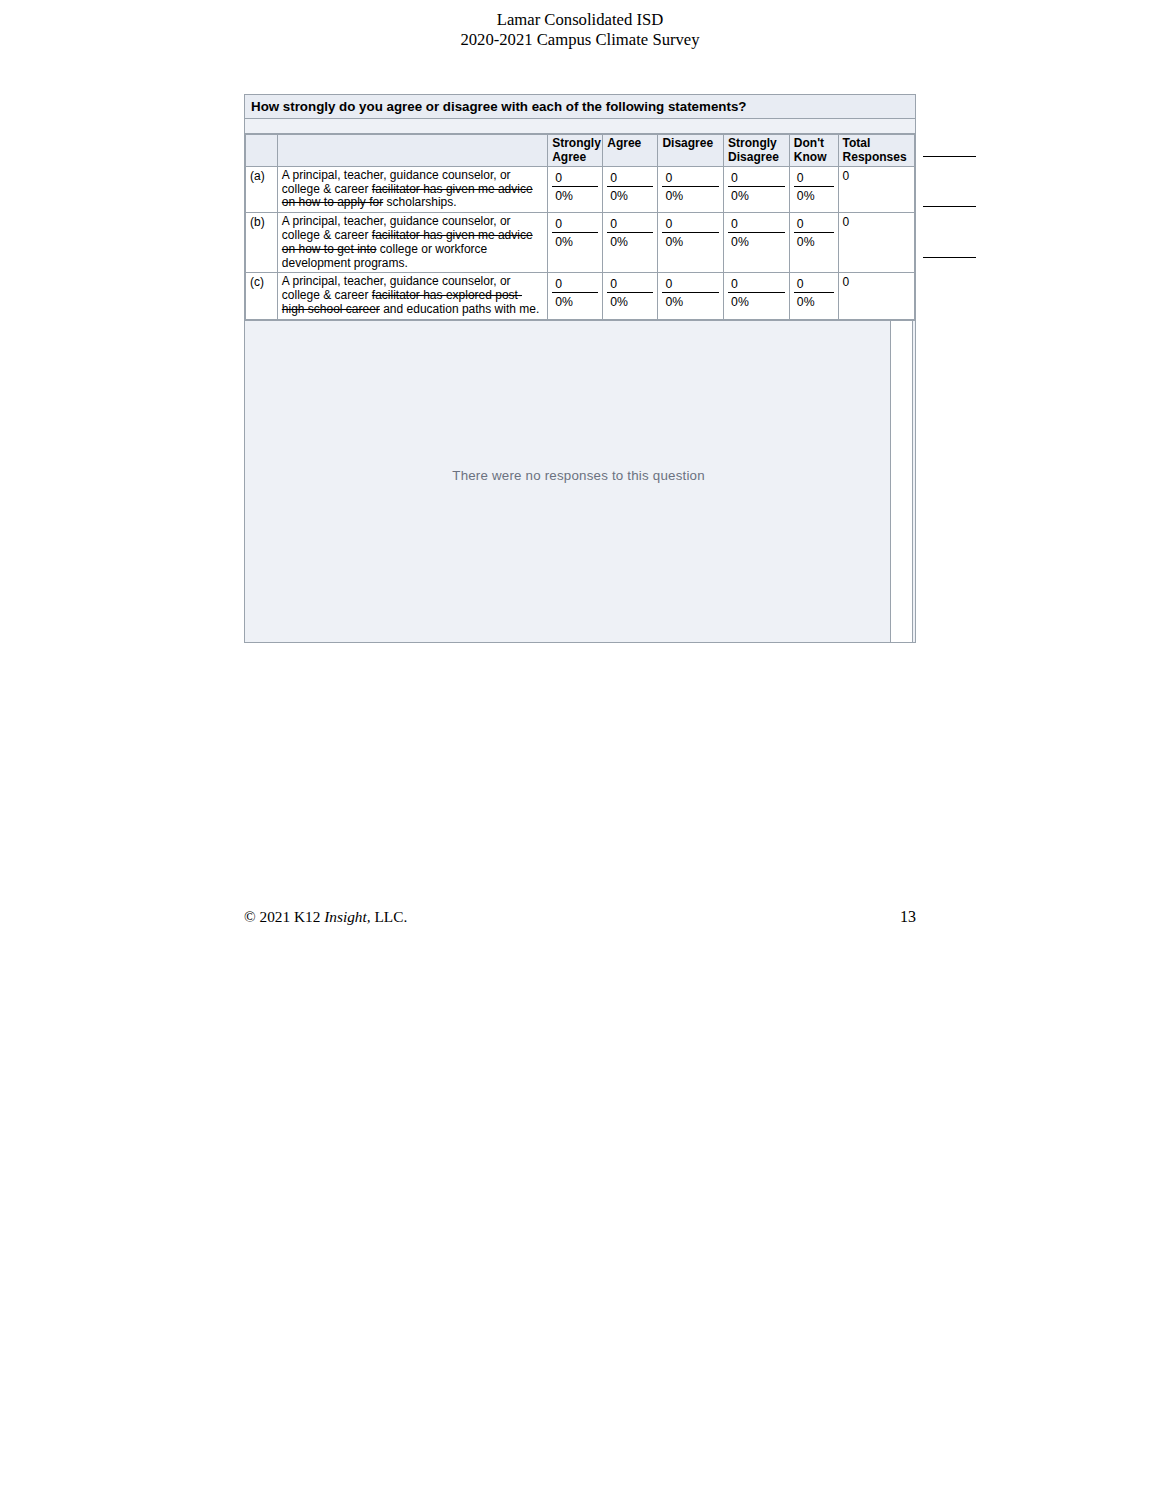Lamar Consolidated ISD 2020-2021 Campus Climate Survey
How strongly do you agree or disagree with each of the following statements?
| | | Strongly Agree | Agree | Disagree | Strongly Disagree | Don't Know | Total Responses |
| --- | --- | --- | --- | --- | --- | --- | --- |
| (a) | A principal, teacher, guidance counselor, or college & career facilitator has given me advice on how to apply for scholarships. | 0 0% | 0 0% | 0 0% | 0 0% | 0 0% | 0 |
| (b) | A principal, teacher, guidance counselor, or college & career facilitator has given me advice on how to get into college or workforce development programs. | 0 0% | 0 0% | 0 0% | 0 0% | 0 0% | 0 |
| (c) | A principal, teacher, guidance counselor, or college & career facilitator has explored post-high school career and education paths with me. | 0 0% | 0 0% | 0 0% | 0 0% | 0 0% | 0 |
There were no responses to this question
© 2021 K12 Insight, LLC.
13